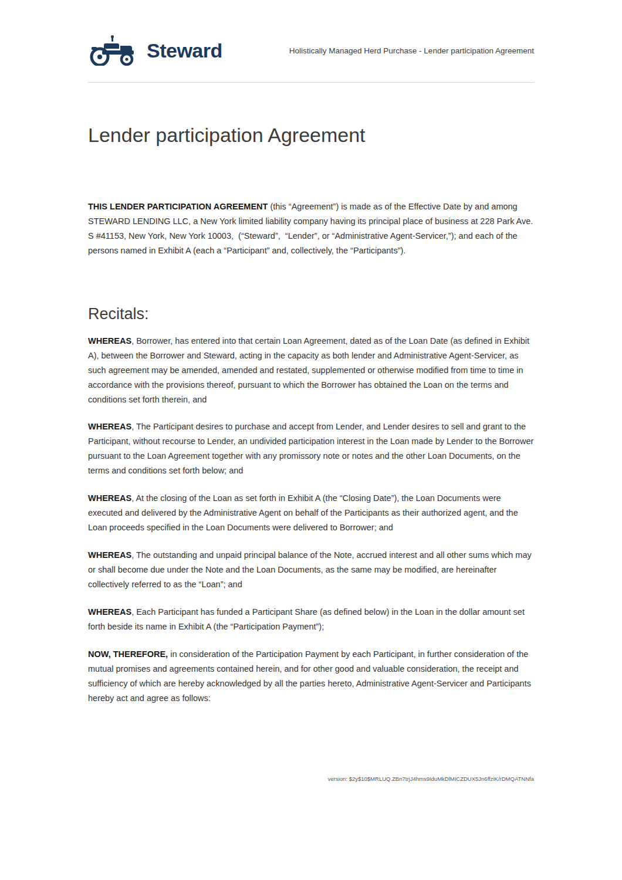Steward
Holistically Managed Herd Purchase - Lender participation Agreement
Lender participation Agreement
THIS LENDER PARTICIPATION AGREEMENT (this “Agreement”) is made as of the Effective Date by and among STEWARD LENDING LLC, a New York limited liability company having its principal place of business at 228 Park Ave. S #41153, New York, New York 10003, (“Steward”, “Lender”, or “Administrative Agent-Servicer,”); and each of the persons named in Exhibit A (each a “Participant” and, collectively, the “Participants”).
Recitals:
WHEREAS, Borrower, has entered into that certain Loan Agreement, dated as of the Loan Date (as defined in Exhibit A), between the Borrower and Steward, acting in the capacity as both lender and Administrative Agent-Servicer, as such agreement may be amended, amended and restated, supplemented or otherwise modified from time to time in accordance with the provisions thereof, pursuant to which the Borrower has obtained the Loan on the terms and conditions set forth therein, and
WHEREAS, The Participant desires to purchase and accept from Lender, and Lender desires to sell and grant to the Participant, without recourse to Lender, an undivided participation interest in the Loan made by Lender to the Borrower pursuant to the Loan Agreement together with any promissory note or notes and the other Loan Documents, on the terms and conditions set forth below; and
WHEREAS, At the closing of the Loan as set forth in Exhibit A (the “Closing Date”), the Loan Documents were executed and delivered by the Administrative Agent on behalf of the Participants as their authorized agent, and the Loan proceeds specified in the Loan Documents were delivered to Borrower; and
WHEREAS, The outstanding and unpaid principal balance of the Note, accrued interest and all other sums which may or shall become due under the Note and the Loan Documents, as the same may be modified, are hereinafter collectively referred to as the “Loan”; and
WHEREAS, Each Participant has funded a Participant Share (as defined below) in the Loan in the dollar amount set forth beside its name in Exhibit A (the “Participation Payment”);
NOW, THEREFORE, in consideration of the Participation Payment by each Participant, in further consideration of the mutual promises and agreements contained herein, and for other good and valuable consideration, the receipt and sufficiency of which are hereby acknowledged by all the parties hereto, Administrative Agent-Servicer and Participants hereby act and agree as follows:
version: $2y$10$MRLUQ.ZBn7trjJ4hms9IduMkDlMICZDUX5Jn6ffziK/rDMQATNNfa